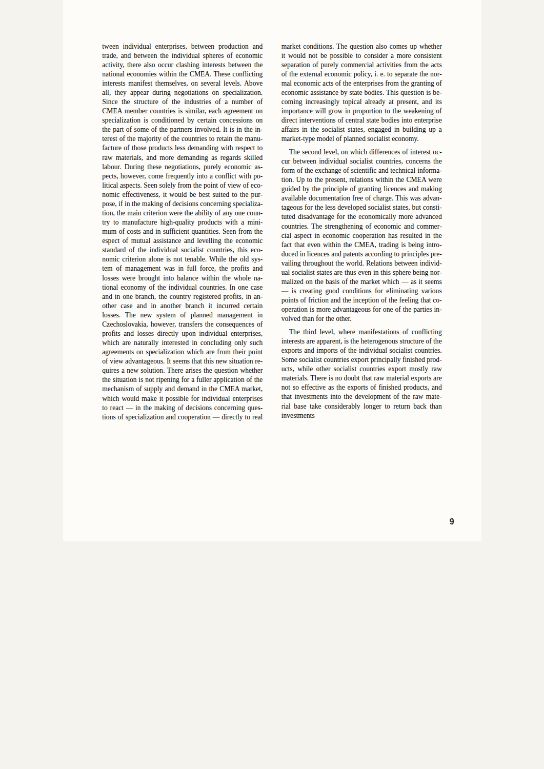tween individual enterprises, between production and trade, and between the individual spheres of economic activity, there also occur clashing interests between the national economies within the CMEA. These conflicting interests manifest themselves, on several levels. Above all, they appear during negotiations on specialization. Since the structure of the industries of a number of CMEA member countries is similar, each agreement on specialization is conditioned by certain concessions on the part of some of the partners involved. It is in the interest of the majority of the countries to retain the manufacture of those products less demanding with respect to raw materials, and more demanding as regards skilled labour. During these negotiations, purely economic aspects, however, come frequently into a conflict with political aspects. Seen solely from the point of view of economic effectiveness, it would be best suited to the purpose, if in the making of decisions concerning specialization, the main criterion were the ability of any one country to manufacture high-quality products with a minimum of costs and in sufficient quantities. Seen from the espect of mutual assistance and levelling the economic standard of the individual socialist countries, this economic criterion alone is not tenable. While the old system of management was in full force, the profits and losses were brought into balance within the whole national economy of the individual countries. In one case and in one branch, the country registered profits, in another case and in another branch it incurred certain losses. The new system of planned management in Czechoslovakia, however, transfers the consequences of profits and losses directly upon individual enterprises, which are naturally interested in concluding only such agreements on specialization which are from their point of view advantageous. It seems that this new situation requires a new solution. There arises the question whether the situation is not ripening for a fuller application of the mechanism of supply and demand in the CMEA market, which would make it possible for individual enterprises to react — in the making of decisions concerning questions of specialization and cooperation — directly to real market conditions. The question also comes up whether it would not be possible to consider a more consistent separation of purely commercial activities from the acts of the external economic policy, i. e. to separate the normal economic acts of the enterprises from the granting of economic assistance by state bodies. This question is becoming increasingly topical already at present, and its importance will grow in proportion to the weakening of direct interventions of central state bodies into enterprise affairs in the socialist states, engaged in building up a market-type model of planned socialist economy.
The second level, on which differences of interest occur between individual socialist countries, concerns the form of the exchange of scientific and technical information. Up to the present, relations within the CMEA were guided by the principle of granting licences and making available documentation free of charge. This was advantageous for the less developed socialist states, but constituted disadvantage for the economically more advanced countries. The strengthening of economic and commercial aspect in economic cooperation has resulted in the fact that even within the CMEA, trading is being introduced in licences and patents according to principles prevailing throughout the world. Relations between individual socialist states are thus even in this sphere being normalized on the basis of the market which — as it seems — is creating good conditions for eliminating various points of friction and the inception of the feeling that cooperation is more advantageous for one of the parties involved than for the other.
The third level, where manifestations of conflicting interests are apparent, is the heterogenous structure of the exports and imports of the individual socialist countries. Some socialist countries export principally finished products, while other socialist countries export mostly raw materials. There is no doubt that raw material exports are not so effective as the exports of finished products, and that investments into the development of the raw material base take considerably longer to return back than investments
9